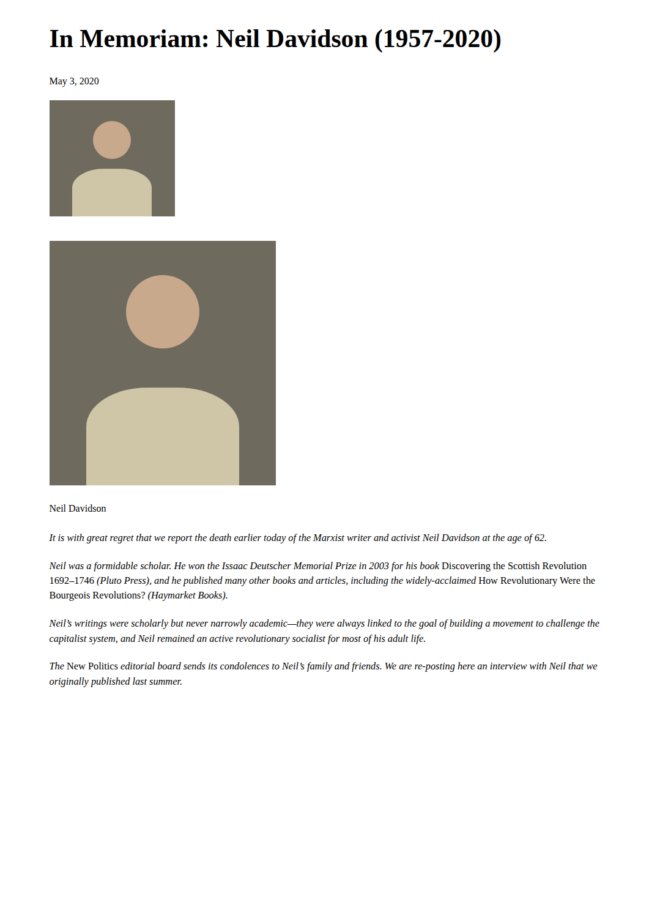In Memoriam: Neil Davidson (1957-2020)
May 3, 2020
Neil Davidson
It is with great regret that we report the death earlier today of the Marxist writer and activist Neil Davidson at the age of 62.
Neil was a formidable scholar. He won the Issaac Deutscher Memorial Prize in 2003 for his book Discovering the Scottish Revolution 1692–1746 (Pluto Press), and he published many other books and articles, including the widely-acclaimed How Revolutionary Were the Bourgeois Revolutions? (Haymarket Books).
Neil’s writings were scholarly but never narrowly academic—they were always linked to the goal of building a movement to challenge the capitalist system, and Neil remained an active revolutionary socialist for most of his adult life.
The New Politics editorial board sends its condolences to Neil’s family and friends. We are re-posting here an interview with Neil that we originally published last summer.